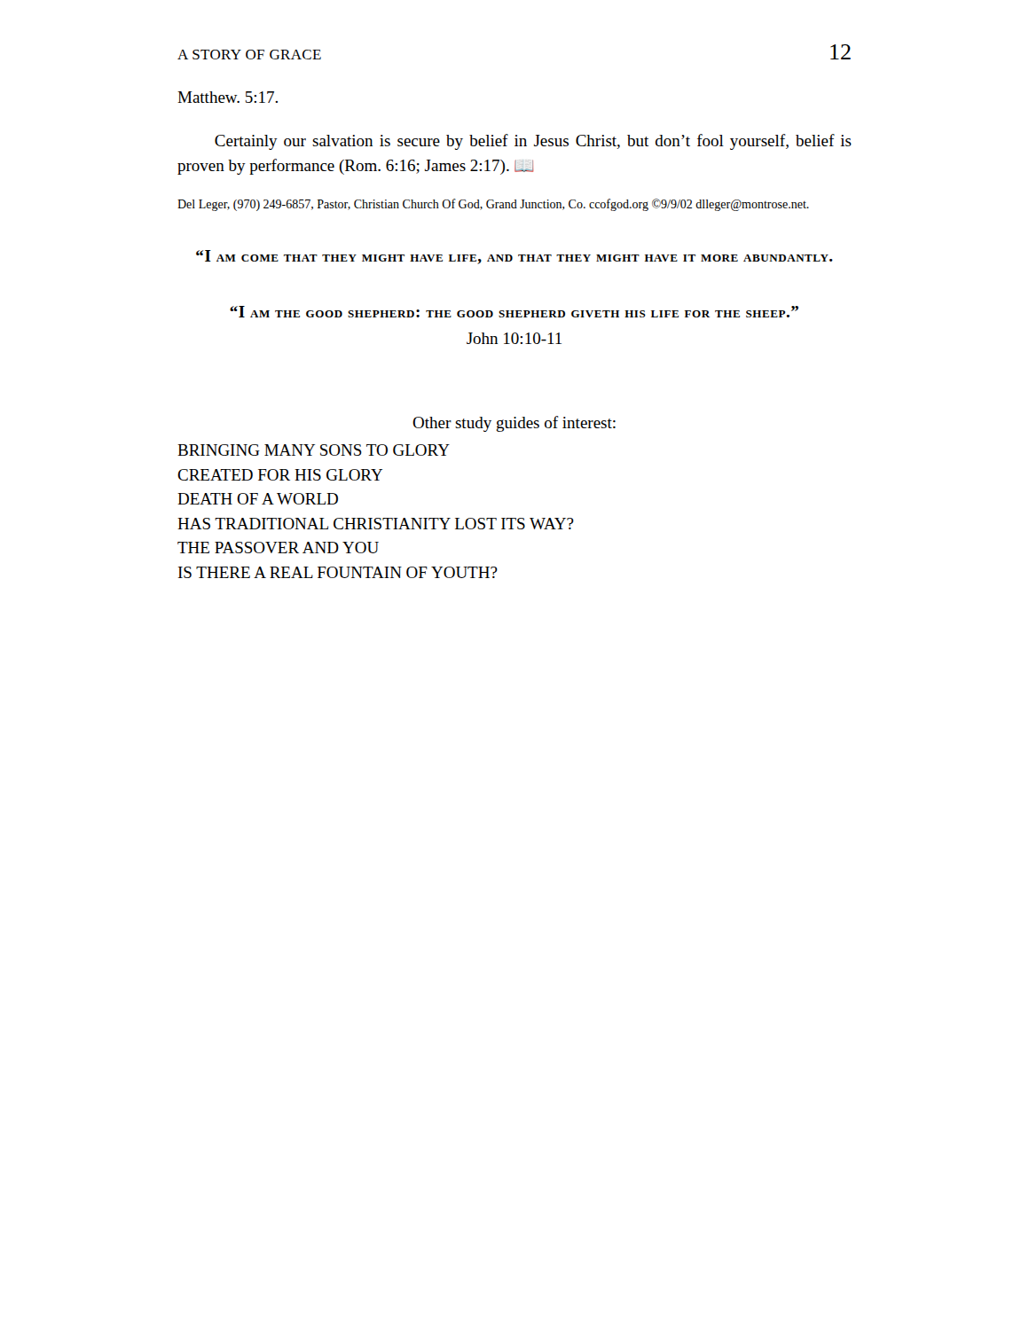A STORY OF GRACE 12
Matthew. 5:17.
Certainly our salvation is secure by belief in Jesus Christ, but don’t fool yourself, belief is proven by performance (Rom. 6:16; James 2:17). 📖
Del Leger, (970) 249-6857, Pastor, Christian Church Of God, Grand Junction, Co. ccofgod.org ©9/9/02 dlleger@montrose.net.
“I am come that they might have life, and that they might have it more abundantly.
“I am the good shepherd: the good shepherd giveth his life for the sheep.”
John 10:10-11
Other study guides of interest:
BRINGING MANY SONS TO GLORY
CREATED FOR HIS GLORY
DEATH OF A WORLD
HAS TRADITIONAL CHRISTIANITY LOST ITS WAY?
THE PASSOVER AND YOU
IS THERE A REAL FOUNTAIN OF YOUTH?